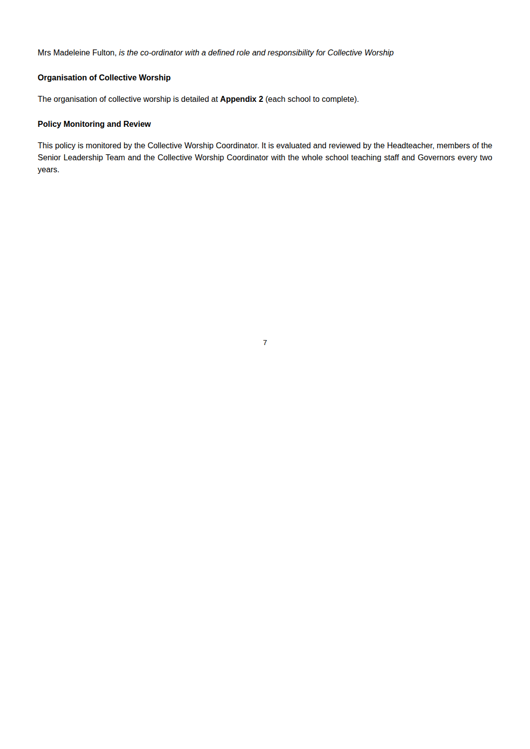Mrs Madeleine Fulton, is the co-ordinator with a defined role and responsibility for Collective Worship
Organisation of Collective Worship
The organisation of collective worship is detailed at Appendix 2 (each school to complete).
Policy Monitoring and Review
This policy is monitored by the Collective Worship Coordinator. It is evaluated and reviewed by the Headteacher, members of the Senior Leadership Team and the Collective Worship Coordinator with the whole school teaching staff and Governors every two years.
7